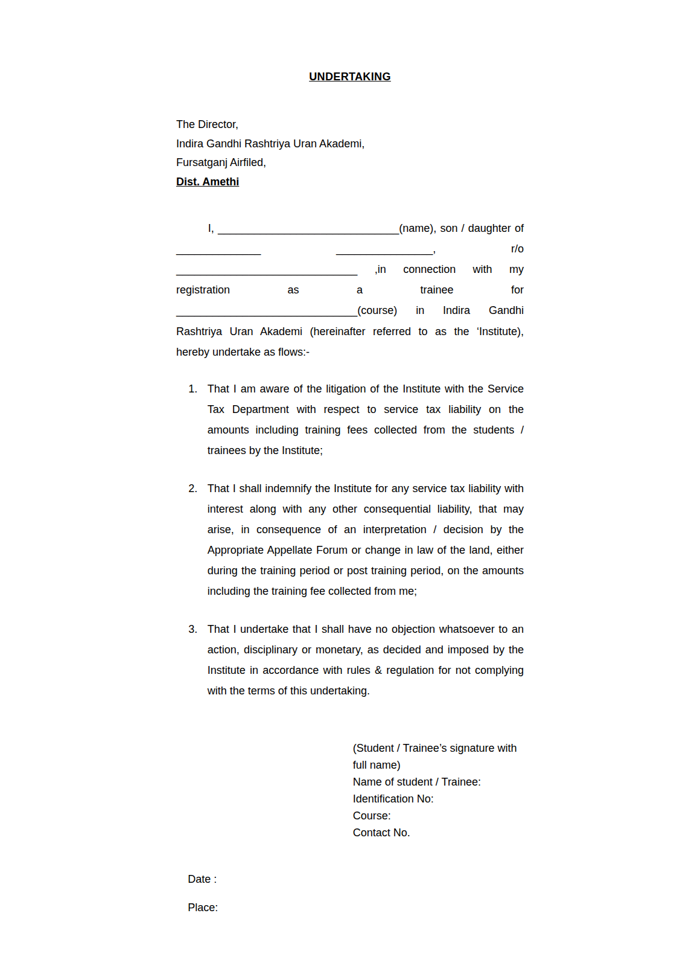UNDERTAKING
The Director,
Indira Gandhi Rashtriya Uran Akademi,
Fursatganj Airfiled,
Dist. Amethi
I, ______________________________(name), son / daughter of ______________ ________________, r/o ______________________________ ,in connection with my registration as a trainee for ______________________________(course) in Indira Gandhi Rashtriya Uran Akademi (hereinafter referred to as the ‘Institute), hereby undertake as flows:-
That I am aware of the litigation of the Institute with the Service Tax Department with respect to service tax liability on the amounts including training fees collected from the students / trainees by the Institute;
That I shall indemnify the Institute for any service tax liability with interest along with any other consequential liability, that may arise, in consequence of an interpretation / decision by the Appropriate Appellate Forum or change in law of the land, either during the training period or post training period, on the amounts including the training fee collected from me;
That I undertake that I shall have no objection whatsoever to an action, disciplinary or monetary, as decided and imposed by the Institute in accordance with rules & regulation for not complying with the terms of this undertaking.
(Student / Trainee’s signature with full name)
Name of student / Trainee:
Identification No:
Course:
Contact No.
Date :
Place: